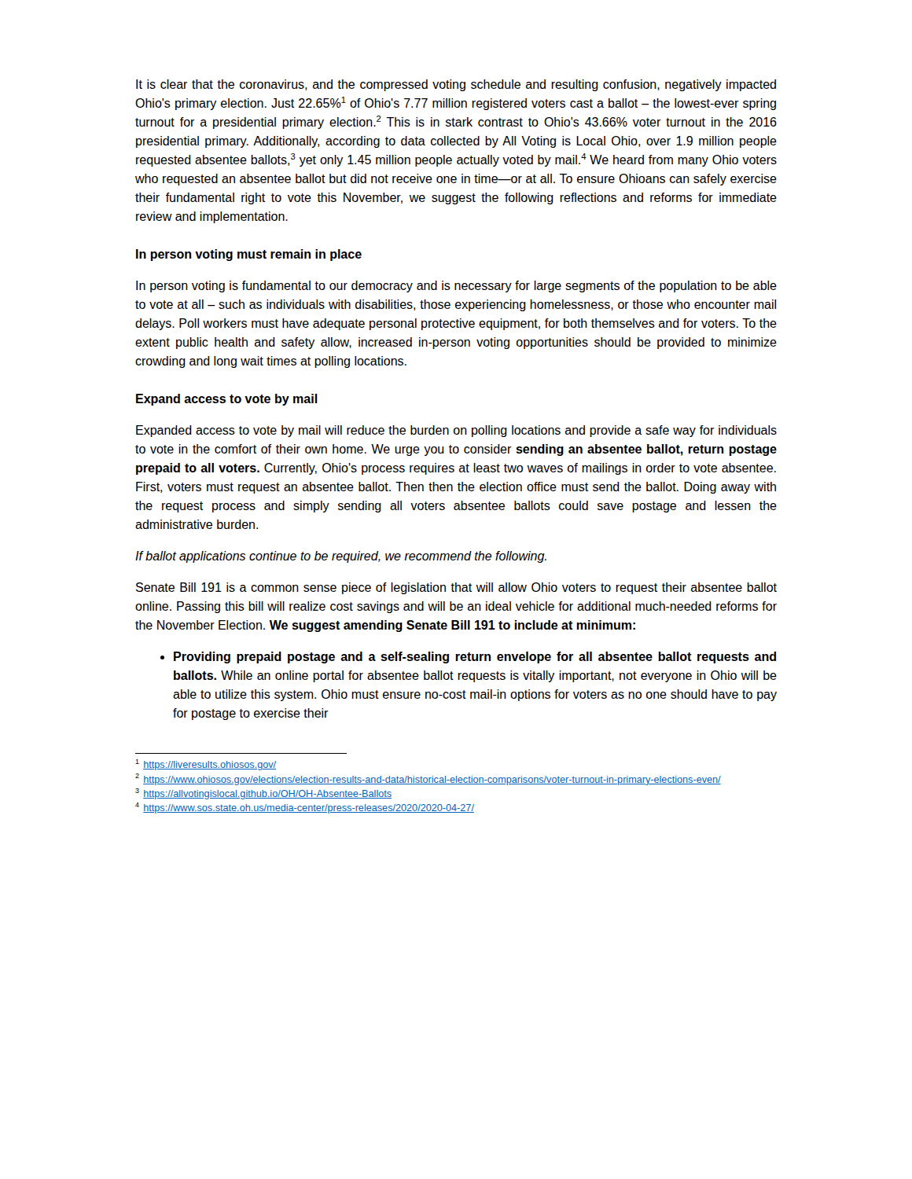It is clear that the coronavirus, and the compressed voting schedule and resulting confusion, negatively impacted Ohio's primary election. Just 22.65%1 of Ohio's 7.77 million registered voters cast a ballot – the lowest-ever spring turnout for a presidential primary election.2 This is in stark contrast to Ohio's 43.66% voter turnout in the 2016 presidential primary. Additionally, according to data collected by All Voting is Local Ohio, over 1.9 million people requested absentee ballots,3 yet only 1.45 million people actually voted by mail.4 We heard from many Ohio voters who requested an absentee ballot but did not receive one in time—or at all. To ensure Ohioans can safely exercise their fundamental right to vote this November, we suggest the following reflections and reforms for immediate review and implementation.
In person voting must remain in place
In person voting is fundamental to our democracy and is necessary for large segments of the population to be able to vote at all – such as individuals with disabilities, those experiencing homelessness, or those who encounter mail delays. Poll workers must have adequate personal protective equipment, for both themselves and for voters. To the extent public health and safety allow, increased in-person voting opportunities should be provided to minimize crowding and long wait times at polling locations.
Expand access to vote by mail
Expanded access to vote by mail will reduce the burden on polling locations and provide a safe way for individuals to vote in the comfort of their own home. We urge you to consider sending an absentee ballot, return postage prepaid to all voters. Currently, Ohio's process requires at least two waves of mailings in order to vote absentee. First, voters must request an absentee ballot. Then then the election office must send the ballot. Doing away with the request process and simply sending all voters absentee ballots could save postage and lessen the administrative burden.
If ballot applications continue to be required, we recommend the following.
Senate Bill 191 is a common sense piece of legislation that will allow Ohio voters to request their absentee ballot online. Passing this bill will realize cost savings and will be an ideal vehicle for additional much-needed reforms for the November Election. We suggest amending Senate Bill 191 to include at minimum:
Providing prepaid postage and a self-sealing return envelope for all absentee ballot requests and ballots. While an online portal for absentee ballot requests is vitally important, not everyone in Ohio will be able to utilize this system. Ohio must ensure no-cost mail-in options for voters as no one should have to pay for postage to exercise their
1 https://liveresults.ohiosos.gov/
2 https://www.ohiosos.gov/elections/election-results-and-data/historical-election-comparisons/voter-turnout-in-primary-elections-even/
3 https://allvotingislocal.github.io/OH/OH-Absentee-Ballots
4 https://www.sos.state.oh.us/media-center/press-releases/2020/2020-04-27/